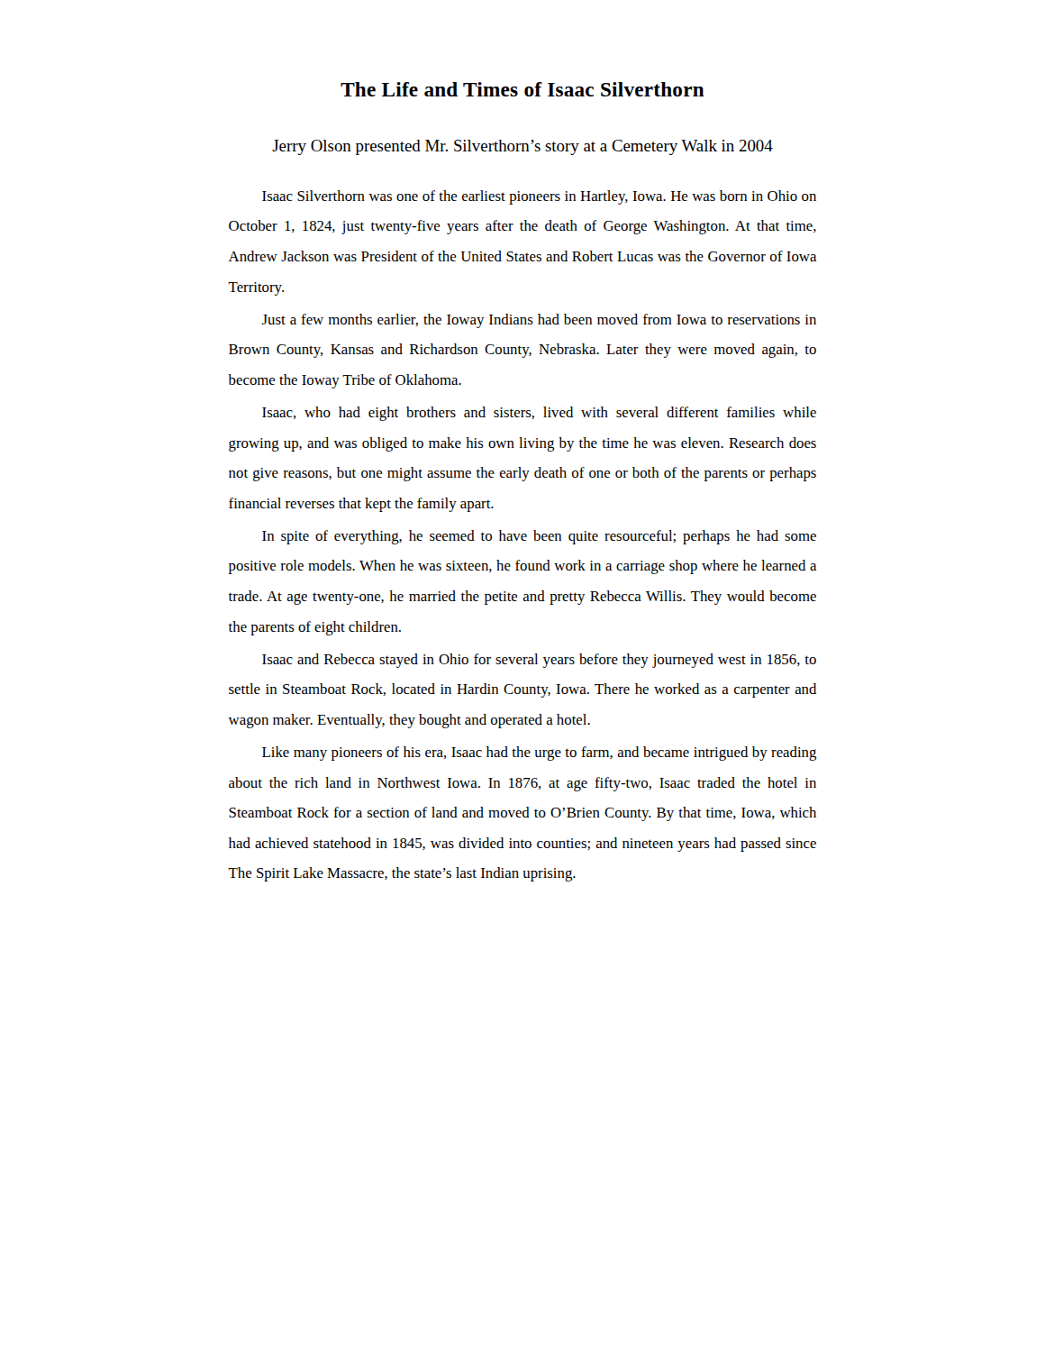The Life and Times of Isaac Silverthorn
Jerry Olson presented Mr. Silverthorn’s story at a Cemetery Walk in 2004
Isaac Silverthorn was one of the earliest pioneers in Hartley, Iowa. He was born in Ohio on October 1, 1824, just twenty-five years after the death of George Washington. At that time, Andrew Jackson was President of the United States and Robert Lucas was the Governor of Iowa Territory.
Just a few months earlier, the Ioway Indians had been moved from Iowa to reservations in Brown County, Kansas and Richardson County, Nebraska. Later they were moved again, to become the Ioway Tribe of Oklahoma.
Isaac, who had eight brothers and sisters, lived with several different families while growing up, and was obliged to make his own living by the time he was eleven. Research does not give reasons, but one might assume the early death of one or both of the parents or perhaps financial reverses that kept the family apart.
In spite of everything, he seemed to have been quite resourceful; perhaps he had some positive role models. When he was sixteen, he found work in a carriage shop where he learned a trade. At age twenty-one, he married the petite and pretty Rebecca Willis. They would become the parents of eight children.
Isaac and Rebecca stayed in Ohio for several years before they journeyed west in 1856, to settle in Steamboat Rock, located in Hardin County, Iowa. There he worked as a carpenter and wagon maker. Eventually, they bought and operated a hotel.
Like many pioneers of his era, Isaac had the urge to farm, and became intrigued by reading about the rich land in Northwest Iowa. In 1876, at age fifty-two, Isaac traded the hotel in Steamboat Rock for a section of land and moved to O’Brien County. By that time, Iowa, which had achieved statehood in 1845, was divided into counties; and nineteen years had passed since The Spirit Lake Massacre, the state’s last Indian uprising.